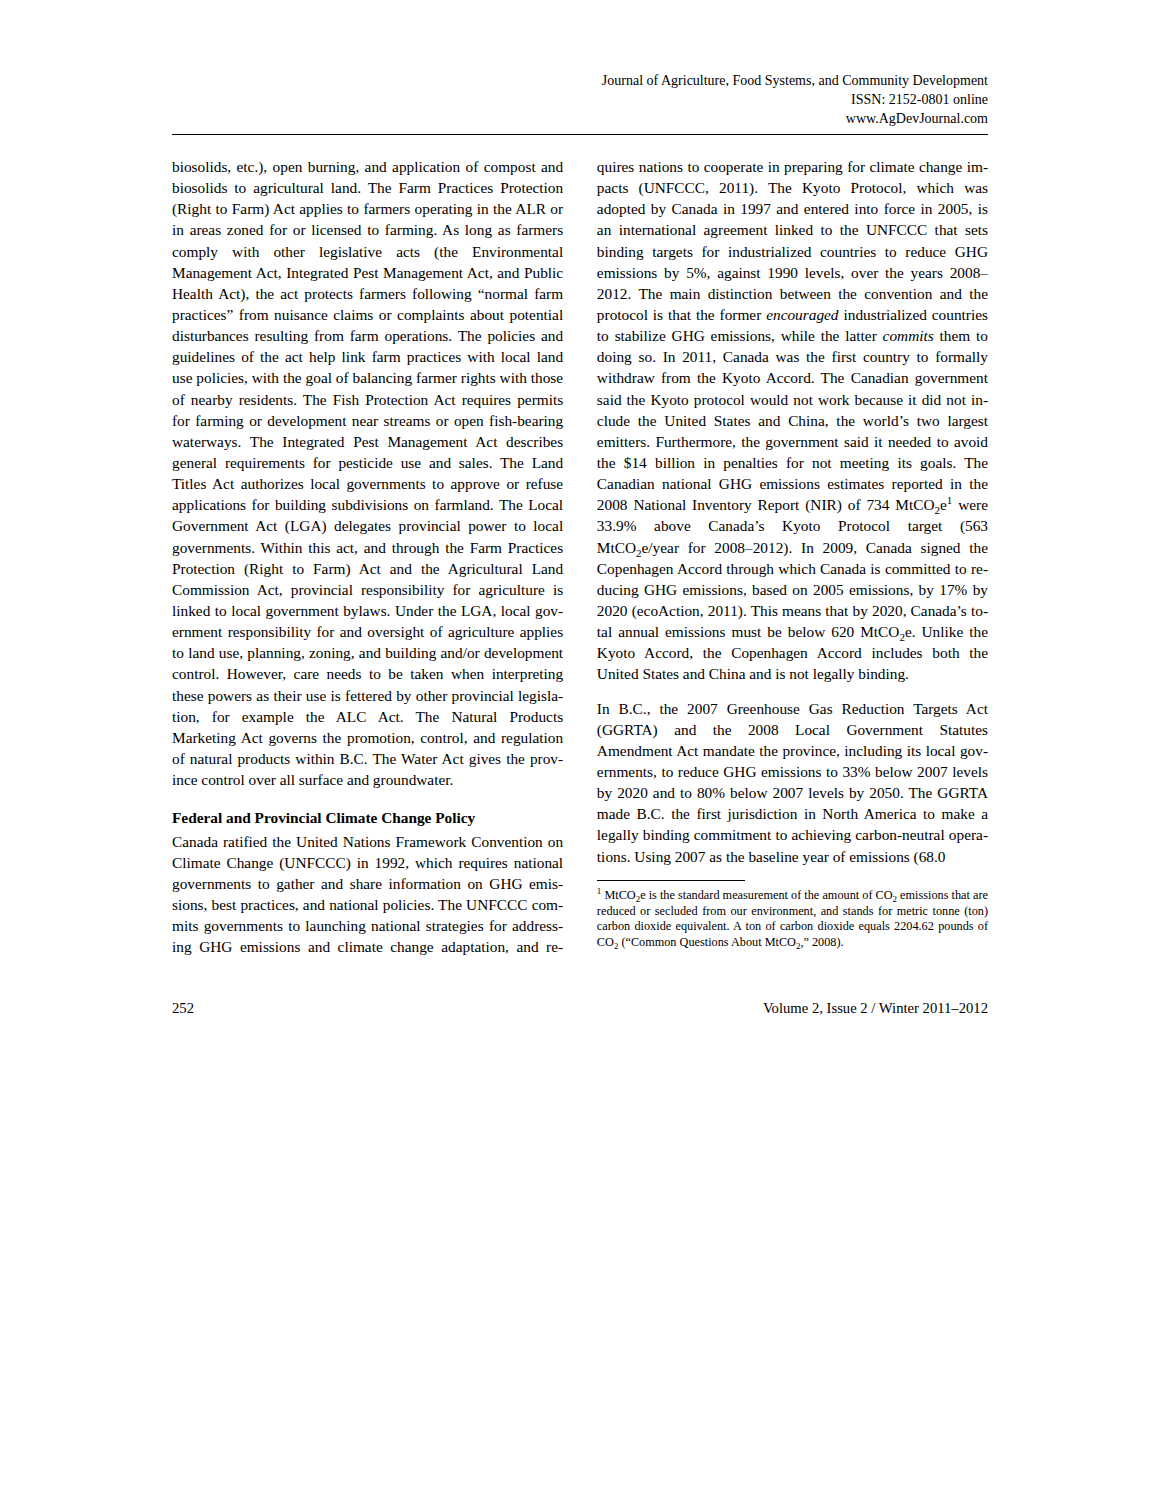Journal of Agriculture, Food Systems, and Community Development ISSN: 2152-0801 online
www.AgDevJournal.com
biosolids, etc.), open burning, and application of compost and biosolids to agricultural land. The Farm Practices Protection (Right to Farm) Act applies to farmers operating in the ALR or in areas zoned for or licensed to farming. As long as farmers comply with other legislative acts (the Environmental Management Act, Integrated Pest Management Act, and Public Health Act), the act protects farmers following “normal farm practices” from nuisance claims or complaints about potential disturbances resulting from farm operations. The policies and guidelines of the act help link farm practices with local land use policies, with the goal of balancing farmer rights with those of nearby residents. The Fish Protection Act requires permits for farming or development near streams or open fish-bearing waterways. The Integrated Pest Management Act describes general requirements for pesticide use and sales. The Land Titles Act authorizes local governments to approve or refuse applications for building subdivisions on farmland. The Local Government Act (LGA) delegates provincial power to local governments. Within this act, and through the Farm Practices Protection (Right to Farm) Act and the Agricultural Land Commission Act, provincial responsibility for agriculture is linked to local government bylaws. Under the LGA, local government responsibility for and oversight of agriculture applies to land use, planning, zoning, and building and/or development control. However, care needs to be taken when interpreting these powers as their use is fettered by other provincial legislation, for example the ALC Act. The Natural Products Marketing Act governs the promotion, control, and regulation of natural products within B.C. The Water Act gives the province control over all surface and groundwater.
Federal and Provincial Climate Change Policy
Canada ratified the United Nations Framework Convention on Climate Change (UNFCCC) in 1992, which requires national governments to gather and share information on GHG emissions, best practices, and national policies. The UNFCCC commits governments to launching national strategies for addressing GHG emissions and climate change adaptation, and requires nations to cooperate in preparing for climate change impacts (UNFCCC, 2011). The Kyoto Protocol, which was adopted by Canada in 1997 and entered into force in 2005, is an international agreement linked to the UNFCCC that sets binding targets for industrialized countries to reduce GHG emissions by 5%, against 1990 levels, over the years 2008–2012. The main distinction between the convention and the protocol is that the former encouraged industrialized countries to stabilize GHG emissions, while the latter commits them to doing so. In 2011, Canada was the first country to formally withdraw from the Kyoto Accord. The Canadian government said the Kyoto protocol would not work because it did not include the United States and China, the world’s two largest emitters. Furthermore, the government said it needed to avoid the $14 billion in penalties for not meeting its goals. The Canadian national GHG emissions estimates reported in the 2008 National Inventory Report (NIR) of 734 MtCO2e1 were 33.9% above Canada’s Kyoto Protocol target (563 MtCO2e/year for 2008–2012). In 2009, Canada signed the Copenhagen Accord through which Canada is committed to reducing GHG emissions, based on 2005 emissions, by 17% by 2020 (ecoAction, 2011). This means that by 2020, Canada’s total annual emissions must be below 620 MtCO2e. Unlike the Kyoto Accord, the Copenhagen Accord includes both the United States and China and is not legally binding.
In B.C., the 2007 Greenhouse Gas Reduction Targets Act (GGRTA) and the 2008 Local Government Statutes Amendment Act mandate the province, including its local governments, to reduce GHG emissions to 33% below 2007 levels by 2020 and to 80% below 2007 levels by 2050. The GGRTA made B.C. the first jurisdiction in North America to make a legally binding commitment to achieving carbon-neutral operations. Using 2007 as the baseline year of emissions (68.0
1 MtCO2e is the standard measurement of the amount of CO2 emissions that are reduced or secluded from our environment, and stands for metric tonne (ton) carbon dioxide equivalent. A ton of carbon dioxide equals 2204.62 pounds of CO2 (“Common Questions About MtCO2,” 2008).
252 Volume 2, Issue 2 / Winter 2011–2012